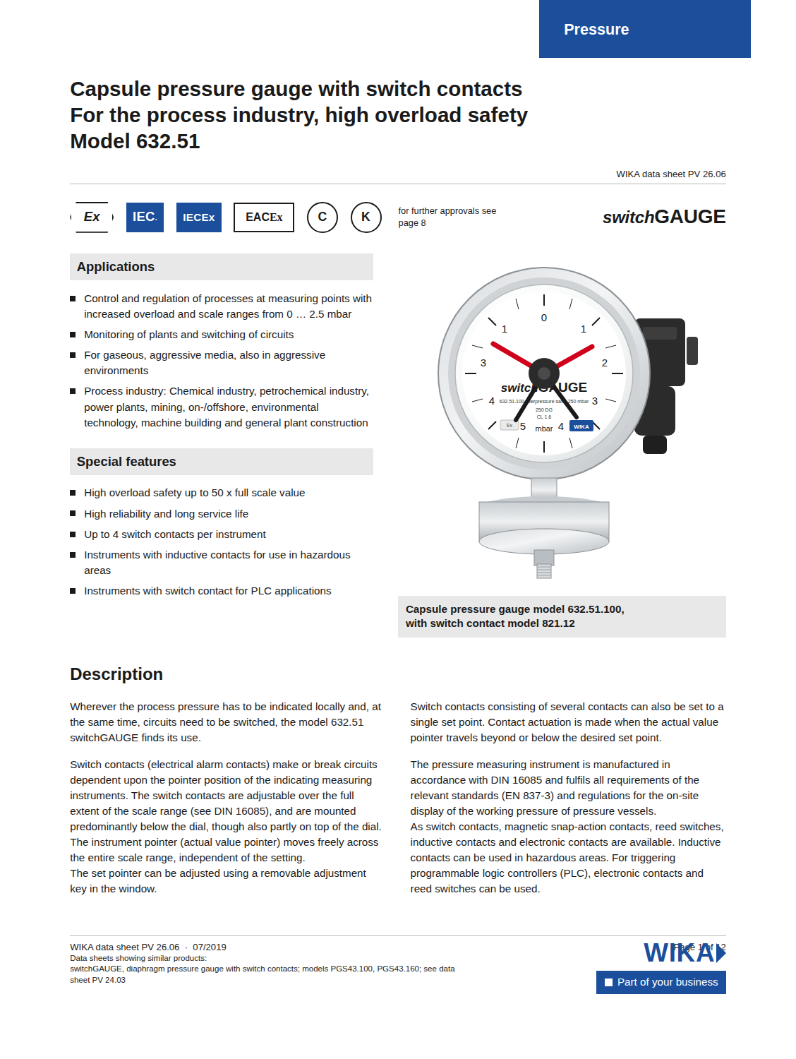Pressure
Capsule pressure gauge with switch contacts For the process industry, high overload safety Model 632.51
WIKA data sheet PV 26.06
Ex
IEC.
IECEx
EACEx
C
K
for further approvals see
page 8
switch GAUGE
Applications
Control and regulation of processes at measuring points with increased overload and scale ranges from 0 … 2.5 mbar
Monitoring of plants and switching of circuits
For gaseous, aggressive media, also in aggressive environments
Process industry: Chemical industry, petrochemical industry, power plants, mining, on-/offshore, environmental technology, machine building and general plant construction
Special features
High overload safety up to 50 x full scale value
High reliability and long service life
Up to 4 switch contacts per instrument
Instruments with inductive contacts for use in hazardous areas
Instruments with switch contact for PLC applications
0 1 2 3 4 5 4 3 1 switchGAUGE 632.51.100 overpressure safe: 250 mbar 250 DG CL 1.6 mbar Ex WIKA
Capsule pressure gauge model 632.51.100,
with switch contact model 821.12
Description
Wherever the process pressure has to be indicated locally and, at the same time, circuits need to be switched, the model 632.51 switchGAUGE finds its use.
Switch contacts (electrical alarm contacts) make or break circuits dependent upon the pointer position of the indicating measuring instruments. The switch contacts are adjustable over the full extent of the scale range (see DIN 16085), and are mounted predominantly below the dial, though also partly on top of the dial. The instrument pointer (actual value pointer) moves freely across the entire scale range, independent of the setting.
The set pointer can be adjusted using a removable adjustment key in the window.
Switch contacts consisting of several contacts can also be set to a single set point. Contact actuation is made when the actual value pointer travels beyond or below the desired set point.
The pressure measuring instrument is manufactured in accordance with DIN 16085 and fulfils all requirements of the relevant standards (EN 837-3) and regulations for the on-site display of the working pressure of pressure vessels.
As switch contacts, magnetic snap-action contacts, reed switches, inductive contacts and electronic contacts are available. Inductive contacts can be used in hazardous areas. For triggering programmable logic controllers (PLC), electronic contacts and reed switches can be used.
WIKA data sheet PV 26.06 · 07/2019 Page 1 of 12
Data sheets showing similar products:
switchGAUGE, diaphragm pressure gauge with switch contacts; models PGS43.100, PGS43.160; see data sheet PV 24.03
WIKA
Part of your business